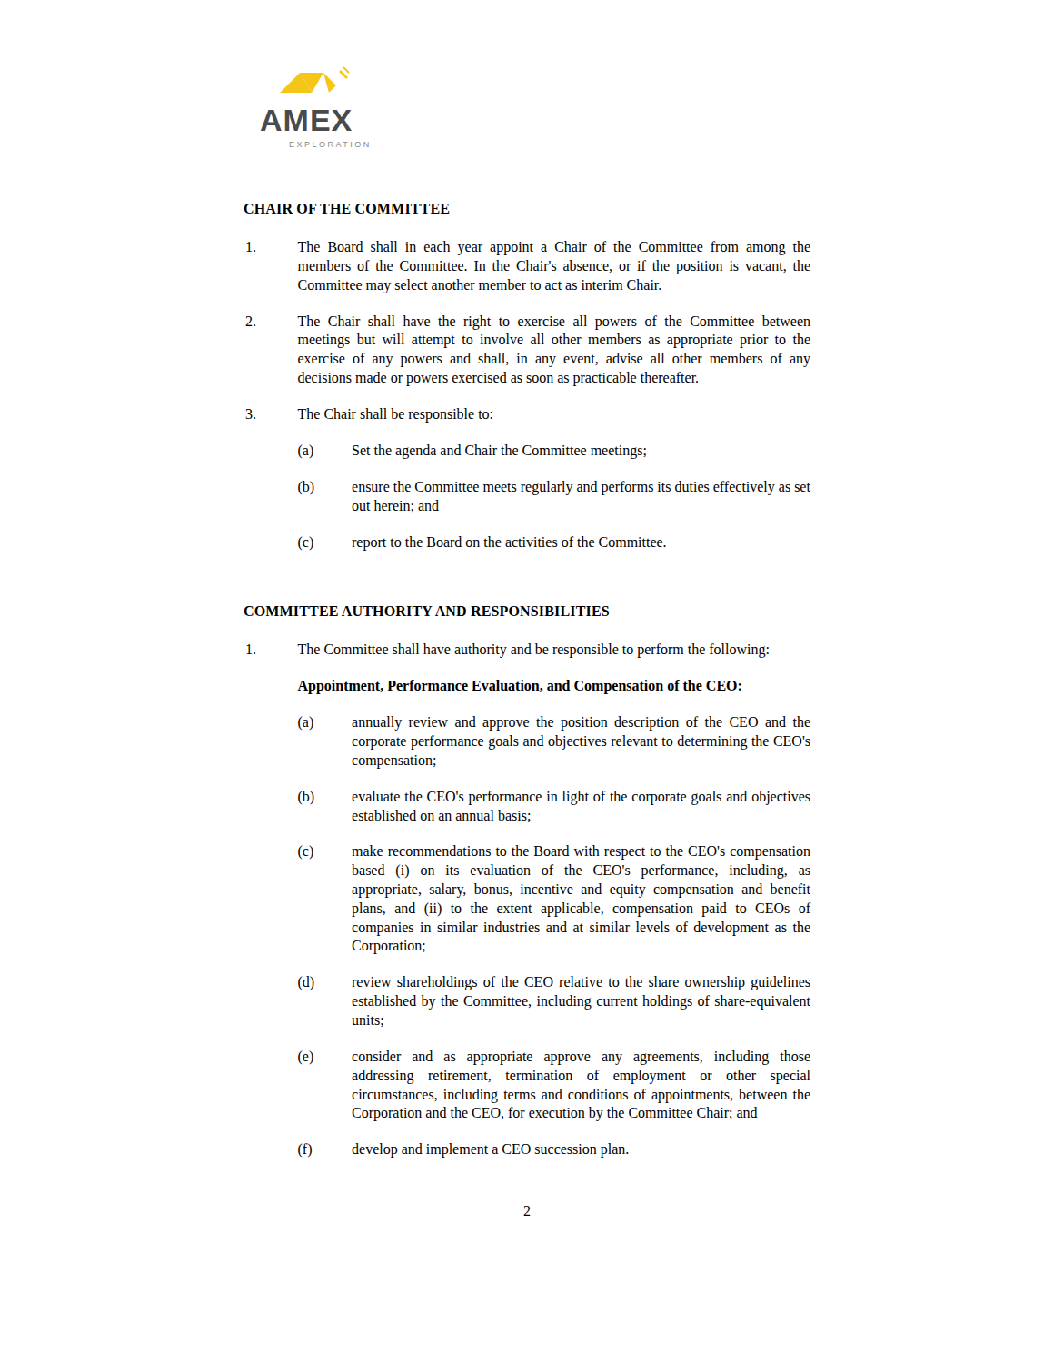AMEX EXPLORATION
CHAIR OF THE COMMITTEE
1.
The Board shall in each year appoint a Chair of the Committee from among the members of the Committee. In the Chair's absence, or if the position is vacant, the Committee may select another member to act as interim Chair.
2.
The Chair shall have the right to exercise all powers of the Committee between meetings but will attempt to involve all other members as appropriate prior to the exercise of any powers and shall, in any event, advise all other members of any decisions made or powers exercised as soon as practicable thereafter.
3.
The Chair shall be responsible to:
(a)
Set the agenda and Chair the Committee meetings;
(b)
ensure the Committee meets regularly and performs its duties effectively as set out herein; and
(c)
report to the Board on the activities of the Committee.
COMMITTEE AUTHORITY AND RESPONSIBILITIES
1.
The Committee shall have authority and be responsible to perform the following:
Appointment, Performance Evaluation, and Compensation of the CEO:
(a)
annually review and approve the position description of the CEO and the corporate performance goals and objectives relevant to determining the CEO's compensation;
(b)
evaluate the CEO's performance in light of the corporate goals and objectives established on an annual basis;
(c)
make recommendations to the Board with respect to the CEO's compensation based (i) on its evaluation of the CEO's performance, including, as appropriate, salary, bonus, incentive and equity compensation and benefit plans, and (ii) to the extent applicable, compensation paid to CEOs of companies in similar industries and at similar levels of development as the Corporation;
(d)
review shareholdings of the CEO relative to the share ownership guidelines established by the Committee, including current holdings of share-equivalent units;
(e)
consider and as appropriate approve any agreements, including those addressing retirement, termination of employment or other special circumstances, including terms and conditions of appointments, between the Corporation and the CEO, for execution by the Committee Chair; and
(f)
develop and implement a CEO succession plan.
2